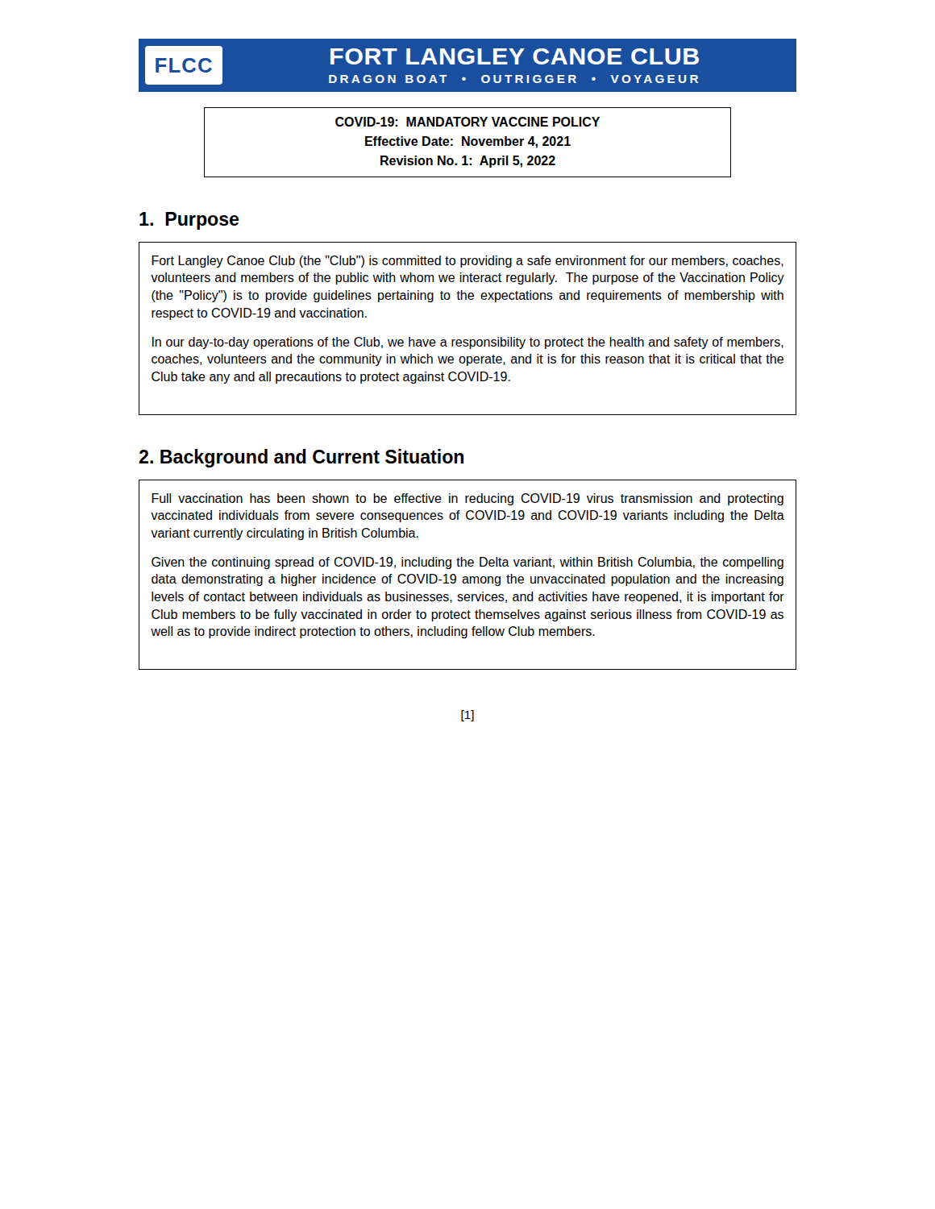FLCC
FORT LANGLEY CANOE CLUB
DRAGON BOAT • OUTRIGGER • VOYAGEUR
COVID-19: MANDATORY VACCINE POLICY
Effective Date: November 4, 2021
Revision No. 1: April 5, 2022
1. Purpose
Fort Langley Canoe Club (the "Club") is committed to providing a safe environment for our members, coaches, volunteers and members of the public with whom we interact regularly. The purpose of the Vaccination Policy (the "Policy") is to provide guidelines pertaining to the expectations and requirements of membership with respect to COVID-19 and vaccination.
In our day-to-day operations of the Club, we have a responsibility to protect the health and safety of members, coaches, volunteers and the community in which we operate, and it is for this reason that it is critical that the Club take any and all precautions to protect against COVID-19.
2. Background and Current Situation
Full vaccination has been shown to be effective in reducing COVID-19 virus transmission and protecting vaccinated individuals from severe consequences of COVID-19 and COVID-19 variants including the Delta variant currently circulating in British Columbia.
Given the continuing spread of COVID-19, including the Delta variant, within British Columbia, the compelling data demonstrating a higher incidence of COVID-19 among the unvaccinated population and the increasing levels of contact between individuals as businesses, services, and activities have reopened, it is important for Club members to be fully vaccinated in order to protect themselves against serious illness from COVID-19 as well as to provide indirect protection to others, including fellow Club members.
[1]